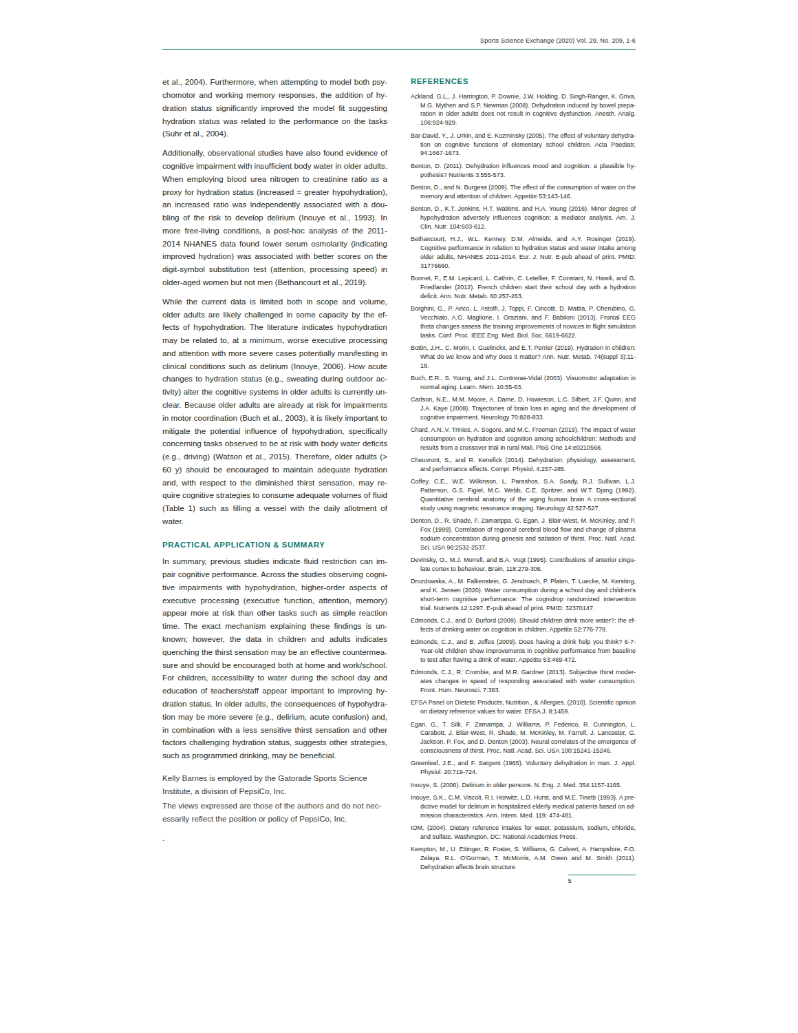Sports Science Exchange (2020) Vol. 29, No. 209, 1-6
et al., 2004). Furthermore, when attempting to model both psychomotor and working memory responses, the addition of hydration status significantly improved the model fit suggesting hydration status was related to the performance on the tasks (Suhr et al., 2004).
Additionally, observational studies have also found evidence of cognitive impairment with insufficient body water in older adults. When employing blood urea nitrogen to creatinine ratio as a proxy for hydration status (increased = greater hypohydration), an increased ratio was independently associated with a doubling of the risk to develop delirium (Inouye et al., 1993). In more free-living conditions, a post-hoc analysis of the 2011-2014 NHANES data found lower serum osmolarity (indicating improved hydration) was associated with better scores on the digit-symbol substitution test (attention, processing speed) in older-aged women but not men (Bethancourt et al., 2019).
While the current data is limited both in scope and volume, older adults are likely challenged in some capacity by the effects of hypohydration. The literature indicates hypohydration may be related to, at a minimum, worse executive processing and attention with more severe cases potentially manifesting in clinical conditions such as delirium (Inouye, 2006). How acute changes to hydration status (e.g., sweating during outdoor activity) alter the cognitive systems in older adults is currently unclear. Because older adults are already at risk for impairments in motor coordination (Buch et al., 2003), it is likely important to mitigate the potential influence of hypohydration, specifically concerning tasks observed to be at risk with body water deficits (e.g., driving) (Watson et al., 2015). Therefore, older adults (> 60 y) should be encouraged to maintain adequate hydration and, with respect to the diminished thirst sensation, may require cognitive strategies to consume adequate volumes of fluid (Table 1) such as filling a vessel with the daily allotment of water.
Practical Application & Summary
In summary, previous studies indicate fluid restriction can impair cognitive performance. Across the studies observing cognitive impairments with hypohydration, higher-order aspects of executive processing (executive function, attention, memory) appear more at risk than other tasks such as simple reaction time. The exact mechanism explaining these findings is unknown; however, the data in children and adults indicates quenching the thirst sensation may be an effective countermeasure and should be encouraged both at home and work/school. For children, accessibility to water during the school day and education of teachers/staff appear important to improving hydration status. In older adults, the consequences of hypohydration may be more severe (e.g., delirium, acute confusion) and, in combination with a less sensitive thirst sensation and other factors challenging hydration status, suggests other strategies, such as programmed drinking, may be beneficial.
Kelly Barnes is employed by the Gatorade Sports Science Institute, a division of PepsiCo, Inc.
The views expressed are those of the authors and do not necessarily reflect the position or policy of PepsiCo, Inc.
.
References
Ackland, G.L., J. Harrington, P. Downie, J.W. Holding, D. Singh-Ranger, K. Griva, M.G. Mythen and S.P. Newman (2008). Dehydration induced by bowel preparation in older adults does not result in cognitive dysfunction. Anesth. Analg. 106:924-929.
Bar-David, Y., J. Urkin, and E. Kozminsky (2005). The effect of voluntary dehydration on cognitive functions of elementary school children. Acta Paediatr. 94:1667-1673.
Benton, D. (2011). Dehydration influences mood and cognition: a plausible hypothesis? Nutrients 3:555-573.
Benton, D., and N. Burgess (2009). The effect of the consumption of water on the memory and attention of children. Appetite 53:143-146.
Benton, D., K.T. Jenkins, H.T. Watkins, and H.A. Young (2016). Minor degree of hypohydration adversely influences cognition: a mediator analysis. Am. J. Clin. Nutr. 104:603-612.
Bethancourt, H.J., W.L. Kenney, D.M. Almeida, and A.Y. Rosinger (2019). Cognitive performance in relation to hydration status and water intake among older adults, NHANES 2011-2014. Eur. J. Nutr. E-pub ahead of print. PMID: 31776660.
Bonnet, F., E.M. Lepicard, L. Cathrin, C. Letellier, F. Constant, N. Hawili, and G. Friedlander (2012). French children start their school day with a hydration deficit. Ann. Nutr. Metab. 60:257-263.
Borghini, G., P. Arico, L. Astolfi, J. Toppi, F. Cincotti, D. Mattia, P. Cherubino, G. Vecchiato, A.G. Maglione, I. Graziani, and F. Babiloni (2013). Frontal EEG theta changes assess the training improvements of novices in flight simulation tasks. Conf. Proc. IEEE Eng. Med. Biol. Soc. 6619-6622.
Bottin, J.H., C. Morin, I. Guelinckx, and E.T. Perrier (2019). Hydration in children: What do we know and why does it matter? Ann. Nutr. Metab. 74(suppl 3):11-18.
Buch, E.R., S. Young, and J.L. Contreras-Vidal (2003). Visuomotor adaptation in normal aging. Learn. Mem. 10:55-63.
Carlson, N.E., M.M. Moore, A. Dame, D. Howieson, L.C. Silbert, J.F. Quinn, and J.A. Kaye (2008). Trajectories of brain loss in aging and the development of cognitive impairment. Neurology 70:828-833.
Chard, A.N.,V. Trinies, A. Sogore, and M.C. Freeman (2019). The impact of water consumption on hydration and cognition among schoolchildren: Methods and results from a crossover trial in rural Mali. PloS One 14:e0210568.
Cheuvront, S., and R. Kenefick (2014). Dehydration: physiology, assessment, and performance effects. Compr. Physiol. 4:257-285.
Coffey, C.E., W.E. Wilkinson, L. Parashos, S.A. Soady, R.J. Sullivan, L.J. Patterson, G.S. Figiel, M.C. Webb, C.E. Spritzer, and W.T. Djang (1992). Quantitative cerebral anatomy of the aging human brain A cross-sectional study using magnetic resonance imaging. Neurology 42:527-527.
Denton, D., R. Shade, F. Zamarippa, G. Egan, J. Blair-West, M. McKinley, and P. Fox (1999). Correlation of regional cerebral blood flow and change of plasma sodium concentration during genesis and satiation of thirst. Proc. Natl. Acad. Sci. USA 96:2532-2537.
Devinsky, O., M.J. Morrell, and B.A. Vogt (1995). Contributions of anterior cingulate cortex to behaviour. Brain, 118:279-306.
Drozdowska, A., M. Falkenstein, G. Jendrusch, P. Platen, T. Luecke, M. Kersting, and K. Jansen (2020). Water consumption during a school day and children's short-term cognitive performance: The cognidrop randomized intervention trial. Nutrients 12:1297. E-pub ahead of print. PMID: 32370147.
Edmonds, C.J., and D. Burford (2009). Should children drink more water?: the effects of drinking water on cognition in children. Appetite 52:776-779.
Edmonds, C.J., and B. Jeffes (2009). Does having a drink help you think? 6-7-Year-old children show improvements in cognitive performance from baseline to test after having a drink of water. Appetite 53:469-472.
Edmonds, C.J., R. Crombie, and M.R. Gardner (2013). Subjective thirst moderates changes in speed of responding associated with water consumption. Front. Hum. Neurosci. 7:363.
EFSA Panel on Dietetic Products, Nutrition., & Allergies. (2010). Scientific opinion on dietary reference values for water. EFSA J. 8:1459.
Egan, G., T. Silk, F. Zamarripa, J. Williams, P. Federico, R. Cunnington, L. Carabott, J. Blair-West, R. Shade, M. McKinley, M. Farrell, J. Lancaster, G. Jackson, P. Fox, and D. Denton (2003). Neural correlates of the emergence of consciousness of thirst. Proc. Natl. Acad. Sci. USA 100:15241-15246.
Greenleaf, J.E., and F. Sargent (1965). Voluntary dehydration in man. J. Appl. Physiol. 20:719-724.
Inouye, S. (2006). Delirium in older persons. N. Eng. J. Med. 354:1157-1165.
Inouye, S.K., C.M. Viscoli, R.I. Horwitz, L.D. Hurst, and M.E. Tinetti (1993). A predictive model for delirium in hospitalized elderly medical patients based on admission characteristics. Ann. Intern. Med. 119: 474-481.
IOM. (2004). Dietary reference intakes for water, potassium, sodium, chloride, and sulfate. Washington, DC: National Academies Press.
Kempton, M., U. Ettinger, R. Foster, S. Williams, G. Calvert, A. Hampshire, F.O. Zelaya, R.L. O'Gorman, T. McMorris, A.M. Owen and M. Smith (2011). Dehydration affects brain structure
5